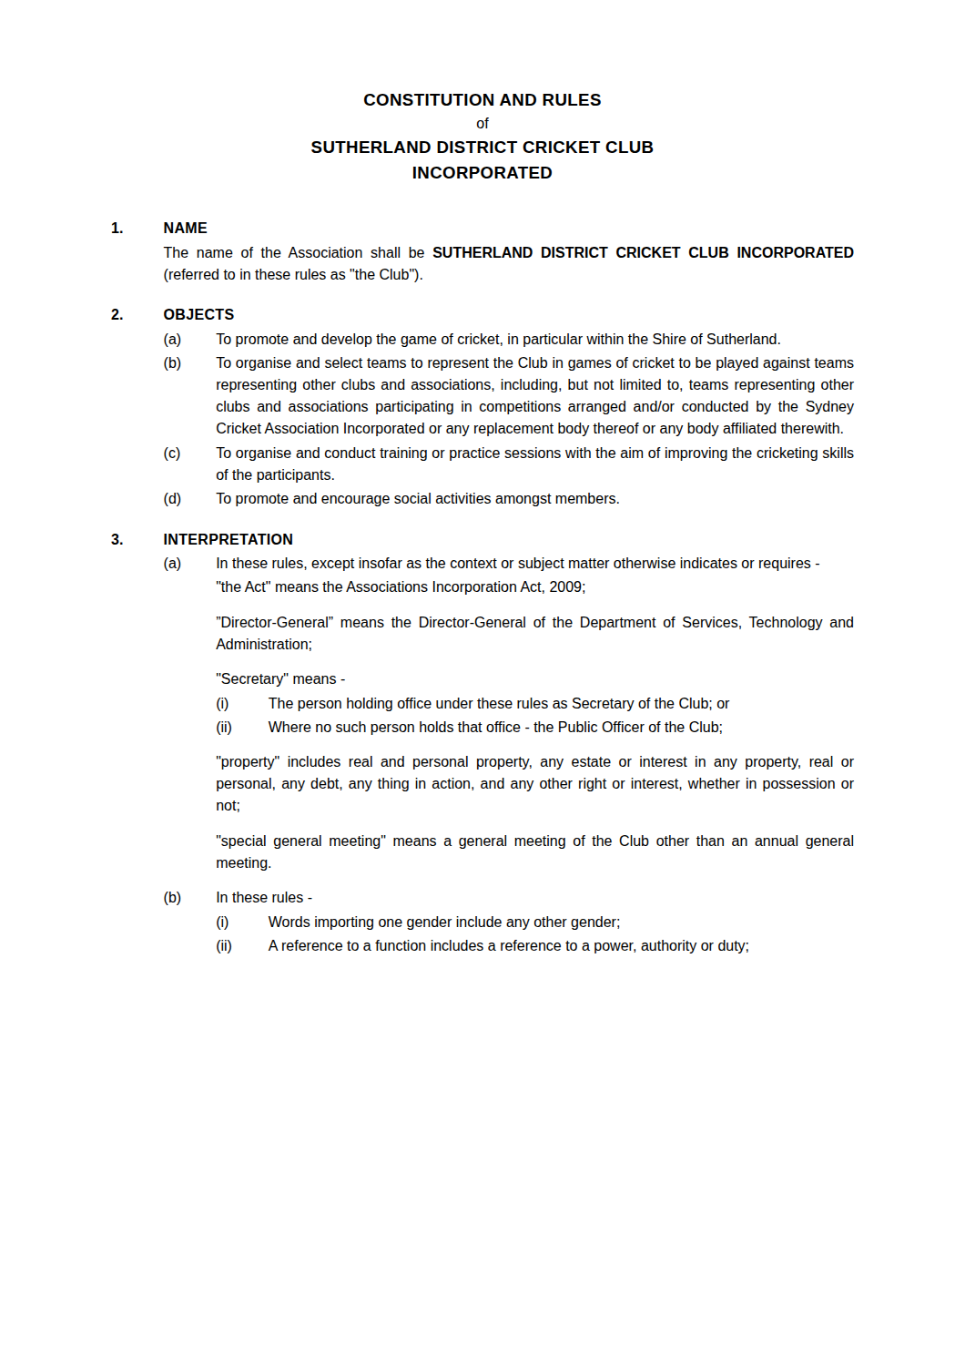CONSTITUTION AND RULES
of
SUTHERLAND DISTRICT CRICKET CLUB
INCORPORATED
1.
NAME
The name of the Association shall be SUTHERLAND DISTRICT CRICKET CLUB INCORPORATED (referred to in these rules as "the Club").
2.
OBJECTS
(a)
To promote and develop the game of cricket, in particular within the Shire of Sutherland.
(b)
To organise and select teams to represent the Club in games of cricket to be played against teams representing other clubs and associations, including, but not limited to, teams representing other clubs and associations participating in competitions arranged and/or conducted by the Sydney Cricket Association Incorporated or any replacement body thereof or any body affiliated therewith.
(c)
To organise and conduct training or practice sessions with the aim of improving the cricketing skills of the participants.
(d)
To promote and encourage social activities amongst members.
3.
INTERPRETATION
(a)
In these rules, except insofar as the context or subject matter otherwise indicates or requires -
"the Act" means the Associations Incorporation Act, 2009;
”Director-General” means the Director-General of the Department of Services, Technology and Administration;
"Secretary" means -
(i)
The person holding office under these rules as Secretary of the Club; or
(ii)
Where no such person holds that office - the Public Officer of the Club;
"property" includes real and personal property, any estate or interest in any property, real or personal, any debt, any thing in action, and any other right or interest, whether in possession or not;
"special general meeting" means a general meeting of the Club other than an annual general meeting.
(b)
In these rules -
(i)
Words importing one gender include any other gender;
(ii)
A reference to a function includes a reference to a power, authority or duty;